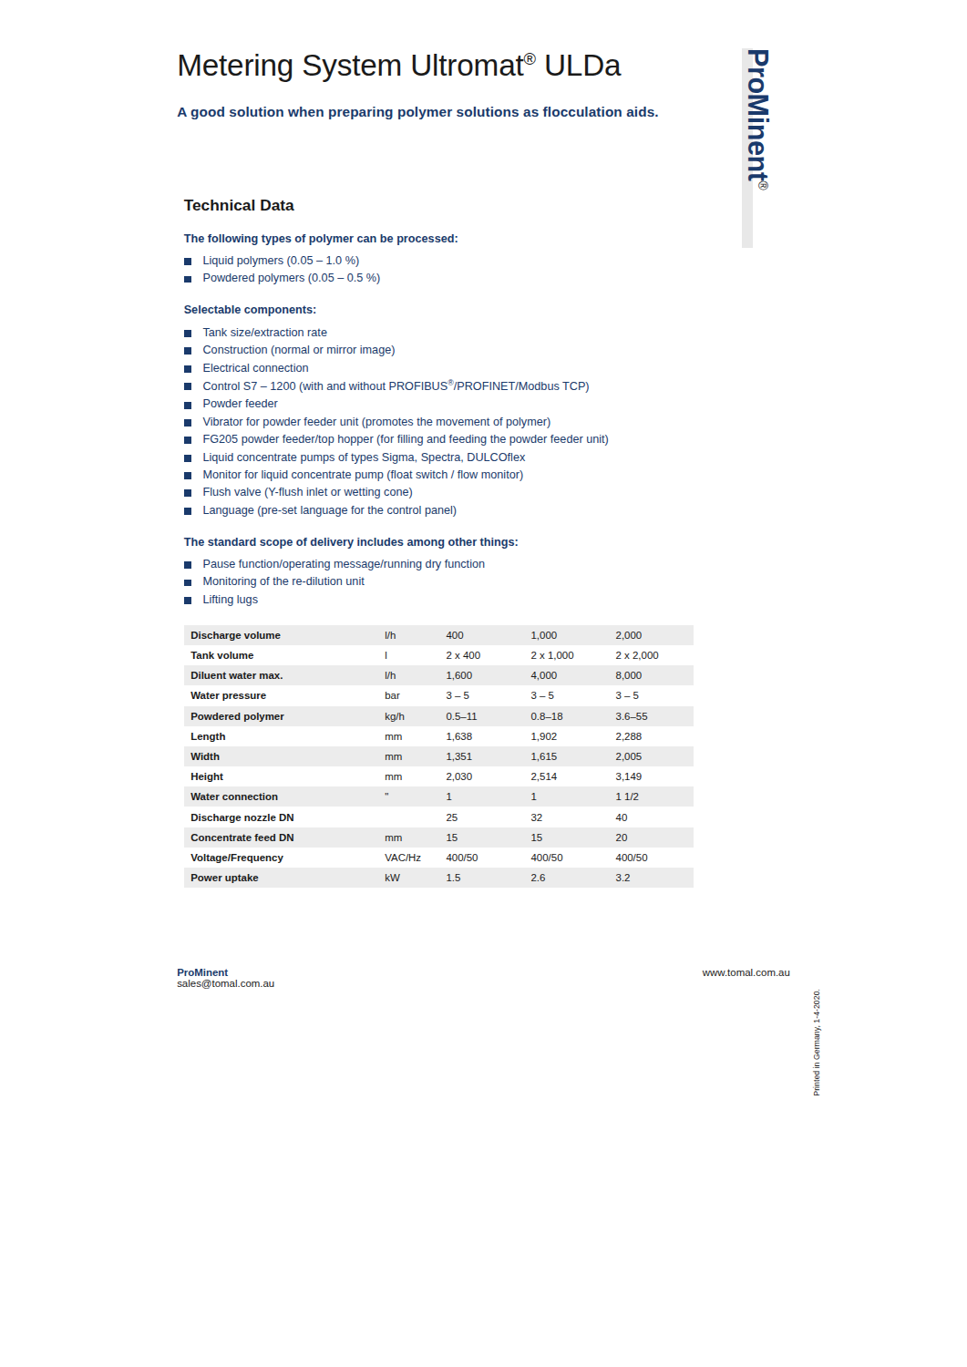Pro Minent®
Metering System Ultromat® ULDa
A good solution when preparing polymer solutions as flocculation aids.
Technical Data
The following types of polymer can be processed:
Liquid polymers (0.05 – 1.0 %)
Powdered polymers (0.05 – 0.5 %)
Selectable components:
Tank size/extraction rate
Construction (normal or mirror image)
Electrical connection
Control S7 – 1200 (with and without PROFIBUS®/PROFINET/Modbus TCP)
Powder feeder
Vibrator for powder feeder unit (promotes the movement of polymer)
FG205 powder feeder/top hopper (for filling and feeding the powder feeder unit)
Liquid concentrate pumps of types Sigma, Spectra, DULCOflex
Monitor for liquid concentrate pump (float switch / flow monitor)
Flush valve (Y-flush inlet or wetting cone)
Language (pre-set language for the control panel)
The standard scope of delivery includes among other things:
Pause function/operating message/running dry function
Monitoring of the re-dilution unit
Lifting lugs
| Discharge volume | l/h | 400 | 1,000 | 2,000 |
| Tank volume | l | 2 x 400 | 2 x 1,000 | 2 x 2,000 |
| Diluent water max. | l/h | 1,600 | 4,000 | 8,000 |
| Water pressure | bar | 3 – 5 | 3 – 5 | 3 – 5 |
| Powdered polymer | kg/h | 0.5–11 | 0.8–18 | 3.6–55 |
| Length | mm | 1,638 | 1,902 | 2,288 |
| Width | mm | 1,351 | 1,615 | 2,005 |
| Height | mm | 2,030 | 2,514 | 3,149 |
| Water connection | " | 1 | 1 | 1 1/2 |
| Discharge nozzle DN | | 25 | 32 | 40 |
| Concentrate feed DN | mm | 15 | 15 | 20 |
| Voltage/Frequency | VAC/Hz | 400/50 | 400/50 | 400/50 |
| Power uptake | kW | 1.5 | 2.6 | 3.2 |
Printed in Germany, 1-4-2020.
www.tomal.com.au
ProMinent
sales@tomal.com.au